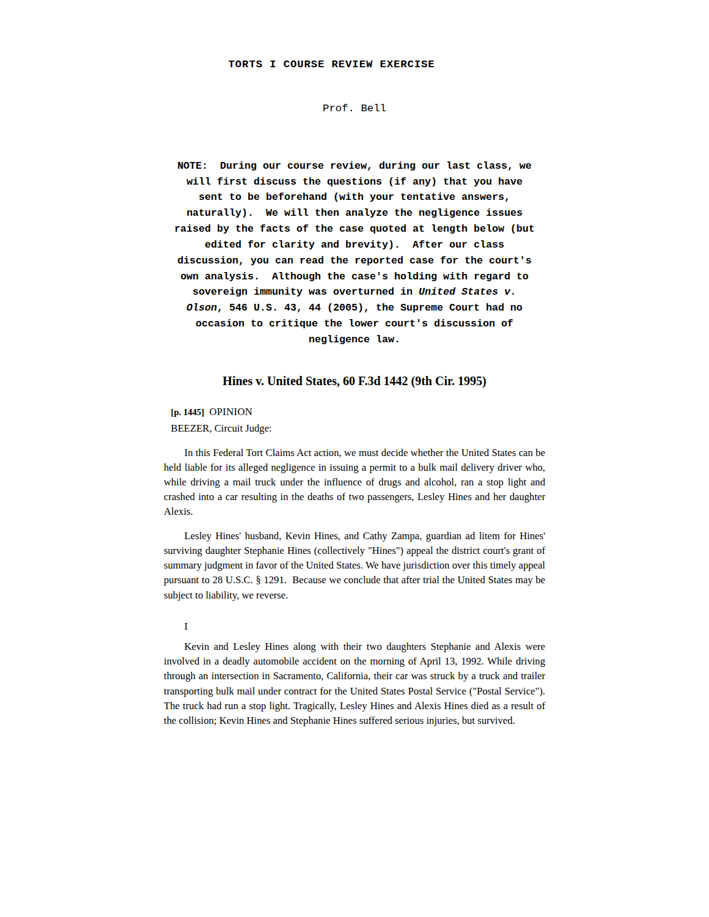TORTS I COURSE REVIEW EXERCISE
Prof. Bell
NOTE: During our course review, during our last class, we will first discuss the questions (if any) that you have sent to be beforehand (with your tentative answers, naturally). We will then analyze the negligence issues raised by the facts of the case quoted at length below (but edited for clarity and brevity). After our class discussion, you can read the reported case for the court's own analysis. Although the case's holding with regard to sovereign immunity was overturned in United States v. Olson, 546 U.S. 43, 44 (2005), the Supreme Court had no occasion to critique the lower court's discussion of negligence law.
Hines v. United States, 60 F.3d 1442 (9th Cir. 1995)
[p. 1445] OPINION
BEEZER, Circuit Judge:
In this Federal Tort Claims Act action, we must decide whether the United States can be held liable for its alleged negligence in issuing a permit to a bulk mail delivery driver who, while driving a mail truck under the influence of drugs and alcohol, ran a stop light and crashed into a car resulting in the deaths of two passengers, Lesley Hines and her daughter Alexis.
Lesley Hines' husband, Kevin Hines, and Cathy Zampa, guardian ad litem for Hines' surviving daughter Stephanie Hines (collectively "Hines") appeal the district court's grant of summary judgment in favor of the United States. We have jurisdiction over this timely appeal pursuant to 28 U.S.C. § 1291. Because we conclude that after trial the United States may be subject to liability, we reverse.
I
Kevin and Lesley Hines along with their two daughters Stephanie and Alexis were involved in a deadly automobile accident on the morning of April 13, 1992. While driving through an intersection in Sacramento, California, their car was struck by a truck and trailer transporting bulk mail under contract for the United States Postal Service ("Postal Service"). The truck had run a stop light. Tragically, Lesley Hines and Alexis Hines died as a result of the collision; Kevin Hines and Stephanie Hines suffered serious injuries, but survived.